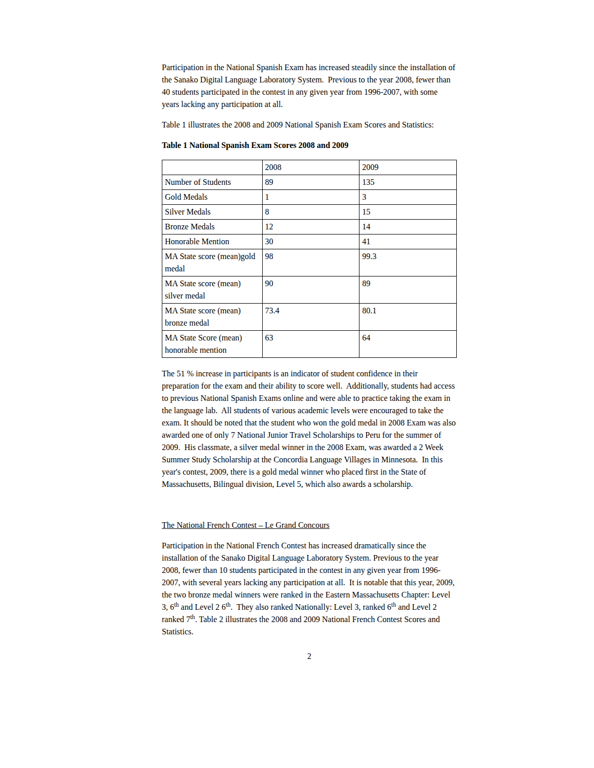Participation in the National Spanish Exam has increased steadily since the installation of the Sanako Digital Language Laboratory System. Previous to the year 2008, fewer than 40 students participated in the contest in any given year from 1996-2007, with some years lacking any participation at all.
Table 1 illustrates the 2008 and 2009 National Spanish Exam Scores and Statistics:
Table 1 National Spanish Exam Scores 2008 and 2009
| | 2008 | 2009 |
| Number of Students | 89 | 135 |
| Gold Medals | 1 | 3 |
| Silver Medals | 8 | 15 |
| Bronze Medals | 12 | 14 |
| Honorable Mention | 30 | 41 |
| MA State score (mean)gold medal | 98 | 99.3 |
| MA State score (mean) silver medal | 90 | 89 |
| MA State score (mean) bronze medal | 73.4 | 80.1 |
| MA State Score (mean) honorable mention | 63 | 64 |
The 51 % increase in participants is an indicator of student confidence in their preparation for the exam and their ability to score well. Additionally, students had access to previous National Spanish Exams online and were able to practice taking the exam in the language lab. All students of various academic levels were encouraged to take the exam. It should be noted that the student who won the gold medal in 2008 Exam was also awarded one of only 7 National Junior Travel Scholarships to Peru for the summer of 2009. His classmate, a silver medal winner in the 2008 Exam, was awarded a 2 Week Summer Study Scholarship at the Concordia Language Villages in Minnesota. In this year's contest, 2009, there is a gold medal winner who placed first in the State of Massachusetts, Bilingual division, Level 5, which also awards a scholarship.
The National French Contest – Le Grand Concours
Participation in the National French Contest has increased dramatically since the installation of the Sanako Digital Language Laboratory System. Previous to the year 2008, fewer than 10 students participated in the contest in any given year from 1996-2007, with several years lacking any participation at all. It is notable that this year, 2009, the two bronze medal winners were ranked in the Eastern Massachusetts Chapter: Level 3, 6th and Level 2 6th. They also ranked Nationally: Level 3, ranked 6th and Level 2 ranked 7th. Table 2 illustrates the 2008 and 2009 National French Contest Scores and Statistics.
2